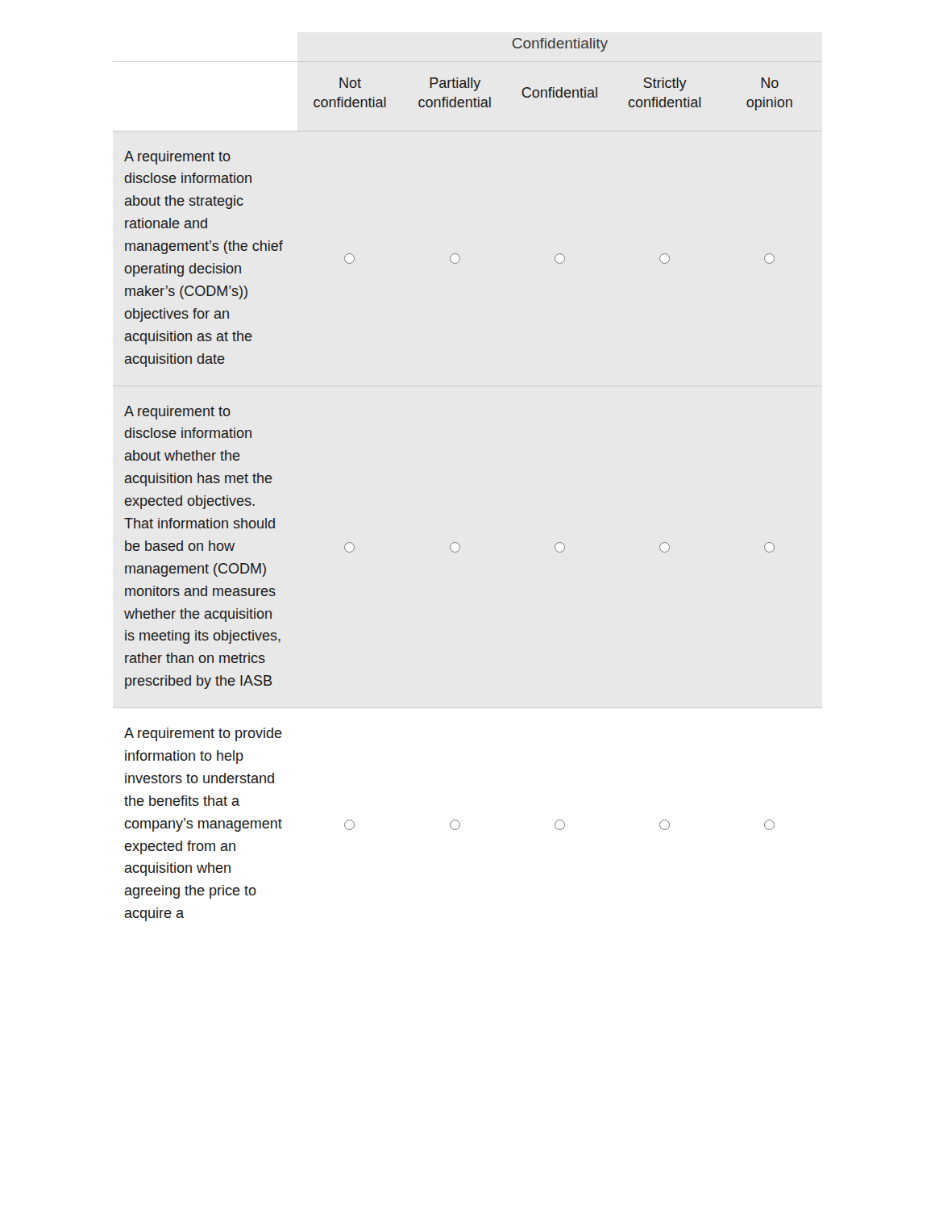| | Confidentiality |
| --- | --- |
| | Not confidential | Partially confidential | Confidential | Strictly confidential | No opinion |
| A requirement to disclose information about the strategic rationale and management’s (the chief operating decision maker’s (CODM’s)) objectives for an acquisition as at the acquisition date | | | | | |
| A requirement to disclose information about whether the acquisition has met the expected objectives. That information should be based on how management (CODM) monitors and measures whether the acquisition is meeting its objectives, rather than on metrics prescribed by the IASB | | | | | |
| A requirement to provide information to help investors to understand the benefits that a company’s management expected from an acquisition when agreeing the price to acquire a | | | | | |